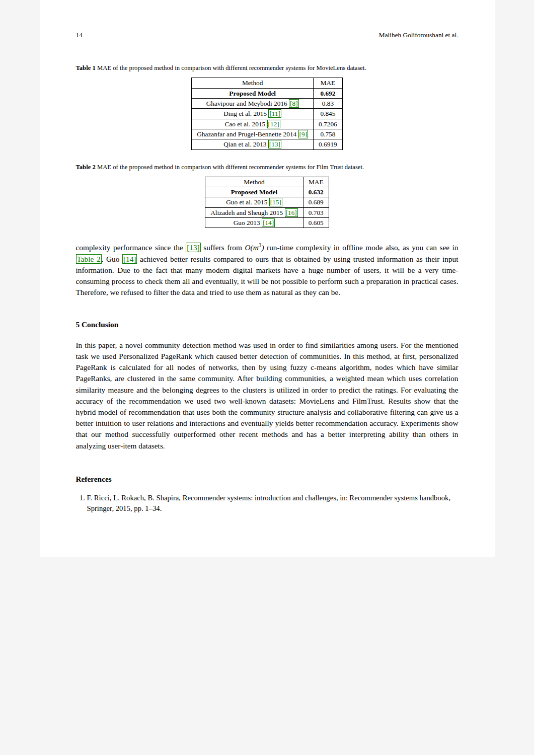14 Maliheh Goliforoushani et al.
Table 1 MAE of the proposed method in comparison with different recommender systems for MovieLens dataset.
| Method | MAE |
| --- | --- |
| Proposed Model | 0.692 |
| Ghavipour and Meybodi 2016 [8] | 0.83 |
| Ding et al. 2015 [11] | 0.845 |
| Cao et al. 2015 [12] | 0.7206 |
| Ghazanfar and Prugel-Bennette 2014 [9] | 0.758 |
| Qian et al. 2013 [13] | 0.6919 |
Table 2 MAE of the proposed method in comparison with different recommender systems for Film Trust dataset.
| Method | MAE |
| --- | --- |
| Proposed Model | 0.632 |
| Guo et al. 2015 [15] | 0.689 |
| Alizadeh and Sheugh 2015 [16] | 0.703 |
| Guo 2013 [14] | 0.605 |
complexity performance since the [13] suffers from O(m3) run-time complexity in offline mode also, as you can see in Table 2. Guo [14] achieved better results compared to ours that is obtained by using trusted information as their input information. Due to the fact that many modern digital markets have a huge number of users, it will be a very time-consuming process to check them all and eventually, it will be not possible to perform such a preparation in practical cases. Therefore, we refused to filter the data and tried to use them as natural as they can be.
5 Conclusion
In this paper, a novel community detection method was used in order to find similarities among users. For the mentioned task we used Personalized PageRank which caused better detection of communities. In this method, at first, personalized PageRank is calculated for all nodes of networks, then by using fuzzy c-means algorithm, nodes which have similar PageRanks, are clustered in the same community. After building communities, a weighted mean which uses correlation similarity measure and the belonging degrees to the clusters is utilized in order to predict the ratings. For evaluating the accuracy of the recommendation we used two well-known datasets: MovieLens and FilmTrust. Results show that the hybrid model of recommendation that uses both the community structure analysis and collaborative filtering can give us a better intuition to user relations and interactions and eventually yields better recommendation accuracy. Experiments show that our method successfully outperformed other recent methods and has a better interpreting ability than others in analyzing user-item datasets.
References
F. Ricci, L. Rokach, B. Shapira, Recommender systems: introduction and challenges, in: Recommender systems handbook, Springer, 2015, pp. 1–34.